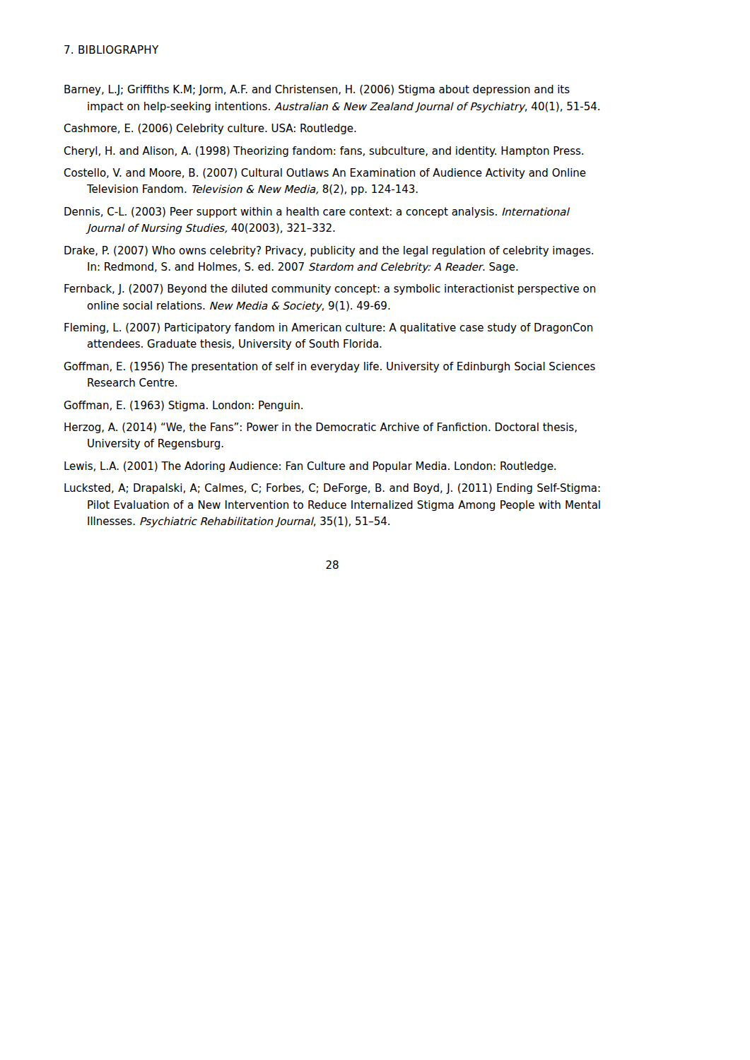7. BIBLIOGRAPHY
Barney, L.J; Griffiths K.M; Jorm, A.F. and Christensen, H. (2006) Stigma about depression and its impact on help-seeking intentions. Australian & New Zealand Journal of Psychiatry, 40(1), 51-54.
Cashmore, E. (2006) Celebrity culture. USA: Routledge.
Cheryl, H. and Alison, A. (1998) Theorizing fandom: fans, subculture, and identity. Hampton Press.
Costello, V. and Moore, B. (2007) Cultural Outlaws An Examination of Audience Activity and Online Television Fandom. Television & New Media, 8(2), pp. 124-143.
Dennis, C-L. (2003) Peer support within a health care context: a concept analysis. International Journal of Nursing Studies, 40(2003), 321–332.
Drake, P. (2007) Who owns celebrity? Privacy, publicity and the legal regulation of celebrity images. In: Redmond, S. and Holmes, S. ed. 2007 Stardom and Celebrity: A Reader. Sage.
Fernback, J. (2007) Beyond the diluted community concept: a symbolic interactionist perspective on online social relations. New Media & Society, 9(1). 49-69.
Fleming, L. (2007) Participatory fandom in American culture: A qualitative case study of DragonCon attendees. Graduate thesis, University of South Florida.
Goffman, E. (1956) The presentation of self in everyday life. University of Edinburgh Social Sciences Research Centre.
Goffman, E. (1963) Stigma. London: Penguin.
Herzog, A. (2014) “We, the Fans”: Power in the Democratic Archive of Fanfiction. Doctoral thesis, University of Regensburg.
Lewis, L.A. (2001) The Adoring Audience: Fan Culture and Popular Media. London: Routledge.
Lucksted, A; Drapalski, A; Calmes, C; Forbes, C; DeForge, B. and Boyd, J. (2011) Ending Self-Stigma: Pilot Evaluation of a New Intervention to Reduce Internalized Stigma Among People with Mental Illnesses. Psychiatric Rehabilitation Journal, 35(1), 51–54.
28